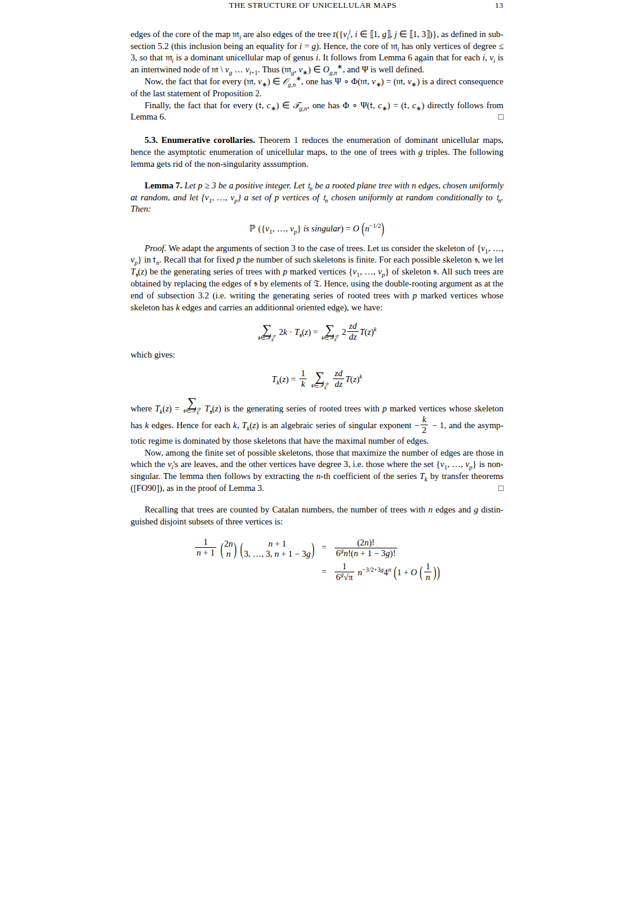THE STRUCTURE OF UNICELLULAR MAPS 13
edges of the core of the map 𝔪i are also edges of the tree 𝔯({vij, i ∈ ⟦1, g⟧, j ∈ ⟦1, 3⟧)}, as defined in subsection 5.2 (this inclusion being an equality for i = g). Hence, the core of 𝔪i has only vertices of degree ≤ 3, so that 𝔪i is a dominant unicellular map of genus i. It follows from Lemma 6 again that for each i, vi is an intertwined node of 𝔪 \ vg … vi+1. Thus (𝔪g, v∗) ∈ Og,n∗, and Ψ is well defined.
Now, the fact that for every (𝔪, v∗) ∈ 𝒪g,n∗, one has Ψ ∘ Φ(𝔪, v∗) = (𝔪, v∗) is a direct consequence of the last statement of Proposition 2.
Finally, the fact that for every (𝔱, c∗) ∈ 𝒯g,n, one has Φ ∘ Ψ(𝔱, c∗) = (𝔱, c∗) directly follows from Lemma 6. □
5.3. Enumerative corollaries. Theorem 1 reduces the enumeration of dominant unicellular maps, hence the asymptotic enumeration of unicellular maps, to the one of trees with g triples. The following lemma gets rid of the non-singularity asssumption.
Lemma 7. Let p ≥ 3 be a positive integer. Let 𝔱n be a rooted plane tree with n edges, chosen uniformly at random, and let {v1, …, vp} a set of p vertices of 𝔱n chosen uniformly at random conditionally to 𝔱n. Then:
ℙ ({v1, …, vp} is singular) = O (n−1/2)
Proof. We adapt the arguments of section 3 to the case of trees. Let us consider the skeleton of {v1, …, vp} in 𝔱n. Recall that for fixed p the number of such skeletons is finite. For each possible skeleton 𝔰, we let T𝔰(z) be the generating series of trees with p marked vertices {v1, …, vp} of skeleton 𝔰. All such trees are obtained by replacing the edges of 𝔰 by elements of 𝔗. Hence, using the double-rooting argument as at the end of subsection 3.2 (i.e. writing the generating series of rooted trees with p marked vertices whose skeleton has k edges and carries an additionnal oriented edge), we have:
∑𝔰∈𝒳kp 2k · T𝔰(z) = ∑𝔰∈𝒳kp 2zd dz T(z)k
which gives:
Tk(z) = 1 k ∑𝔰∈𝒳kp zd dz T(z)k
where Tk(z) = ∑𝔰∈𝒳kp T𝔰(z) is the generating series of rooted trees with p marked vertices whose skeleton has k edges. Hence for each k, Tk(z) is an algebraic series of singular exponent −k 2 − 1, and the asymptotic regime is dominated by those skeletons that have the maximal number of edges.
Now, among the finite set of possible skeletons, those that maximize the number of edges are those in which the vi's are leaves, and the other vertices have degree 3, i.e. those where the set {v1, …, vp} is non-singular. The lemma then follows by extracting the n-th coefficient of the series Tk by transfer theorems ([FO90]), as in the proof of Lemma 3. □
Recalling that trees are counted by Catalan numbers, the number of trees with n edges and g distinguished disjoint subsets of three vertices is:
| 1 n + 1 2 n n n + 1 3, …, 3, n + 1 − 3 g | = | (2 n )! 6 g n !( n + 1 − 3 g )! |
| | = | 1 6 g √ π n −3/2+3 g 4 n ( 1 + O ( 1 n ) ) |